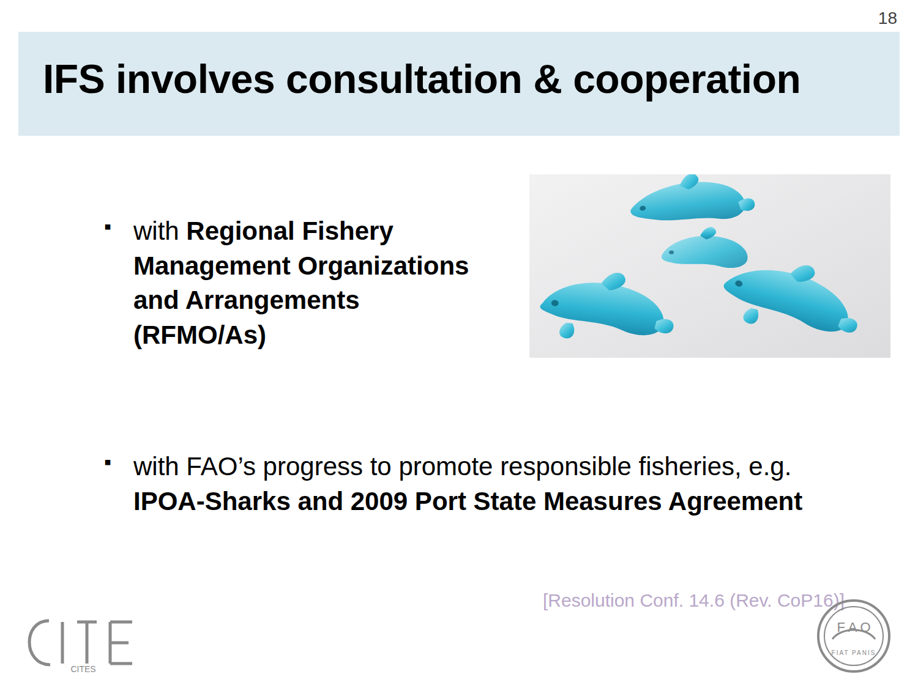18
IFS involves consultation & cooperation
with Regional Fishery Management Organizations and Arrangements (RFMO/As)
with FAO’s progress to promote responsible fisheries, e.g. IPOA-Sharks and 2009 Port State Measures Agreement
[Resolution Conf. 14.6 (Rev. CoP16)]
CITES
F A O FIAT PANIS